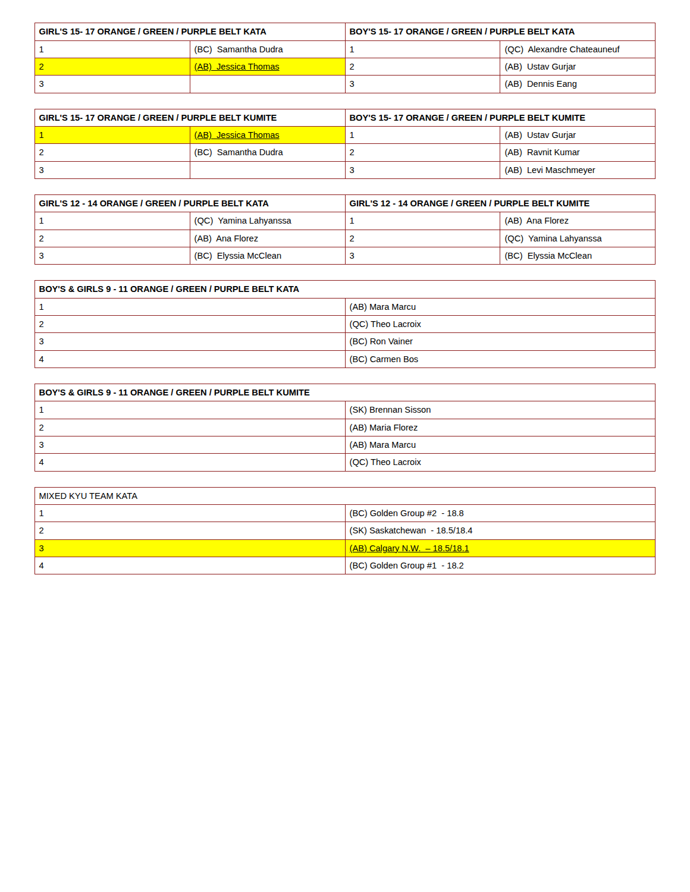| GIRL'S 15- 17 ORANGE / GREEN / PURPLE BELT KATA | BOY'S 15- 17 ORANGE / GREEN / PURPLE BELT KATA |
| --- | --- |
| 1 | (BC) Samantha Dudra | 1 | (QC) Alexandre Chateauneuf |
| 2 | (AB) Jessica Thomas | 2 | (AB) Ustav Gurjar |
| 3 | | 3 | (AB) Dennis Eang |
| GIRL'S 15- 17 ORANGE / GREEN / PURPLE BELT KUMITE | BOY'S 15- 17 ORANGE / GREEN / PURPLE BELT KUMITE |
| --- | --- |
| 1 | (AB) Jessica Thomas | 1 | (AB) Ustav Gurjar |
| 2 | (BC) Samantha Dudra | 2 | (AB) Ravnit Kumar |
| 3 | | 3 | (AB) Levi Maschmeyer |
| GIRL'S 12 - 14 ORANGE / GREEN / PURPLE BELT KATA | GIRL'S 12 - 14 ORANGE / GREEN / PURPLE BELT KUMITE |
| --- | --- |
| 1 | (QC) Yamina Lahyanssa | 1 | (AB) Ana Florez |
| 2 | (AB) Ana Florez | 2 | (QC) Yamina Lahyanssa |
| 3 | (BC) Elyssia McClean | 3 | (BC) Elyssia McClean |
| BOY'S & GIRLS 9 - 11 ORANGE / GREEN / PURPLE BELT KATA |
| --- |
| 1 | (AB) Mara Marcu |
| 2 | (QC) Theo Lacroix |
| 3 | (BC) Ron Vainer |
| 4 | (BC) Carmen Bos |
| BOY'S & GIRLS 9 - 11 ORANGE / GREEN / PURPLE BELT KUMITE |
| --- |
| 1 | (SK) Brennan Sisson |
| 2 | (AB) Maria Florez |
| 3 | (AB) Mara Marcu |
| 4 | (QC) Theo Lacroix |
| MIXED KYU TEAM KATA |
| 1 | (BC) Golden Group #2 - 18.8 |
| 2 | (SK) Saskatchewan - 18.5/18.4 |
| 3 | (AB) Calgary N.W. – 18.5/18.1 |
| 4 | (BC) Golden Group #1 - 18.2 |